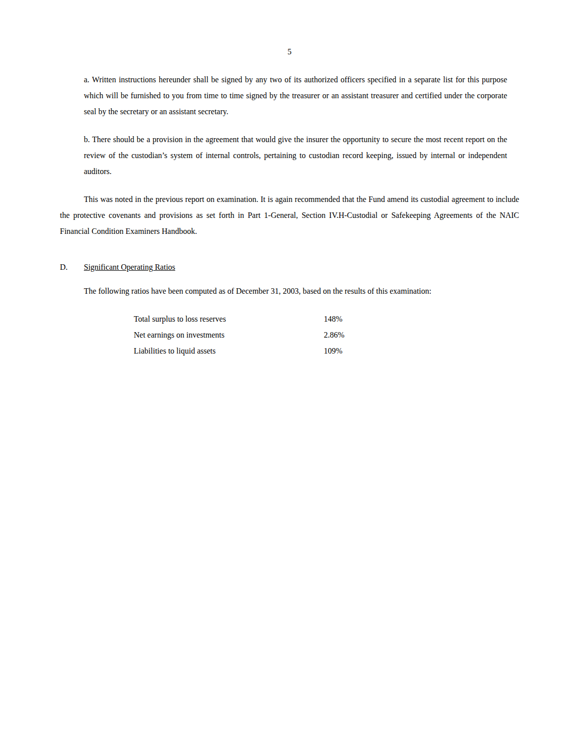5
a. Written instructions hereunder shall be signed by any two of its authorized officers specified in a separate list for this purpose which will be furnished to you from time to time signed by the treasurer or an assistant treasurer and certified under the corporate seal by the secretary or an assistant secretary.
b. There should be a provision in the agreement that would give the insurer the opportunity to secure the most recent report on the review of the custodian’s system of internal controls, pertaining to custodian record keeping, issued by internal or independent auditors.
This was noted in the previous report on examination. It is again recommended that the Fund amend its custodial agreement to include the protective covenants and provisions as set forth in Part 1-General, Section IV.H-Custodial or Safekeeping Agreements of the NAIC Financial Condition Examiners Handbook.
D. Significant Operating Ratios
The following ratios have been computed as of December 31, 2003, based on the results of this examination:
| Total surplus to loss reserves | 148% |
| Net earnings on investments | 2.86% |
| Liabilities to liquid assets | 109% |